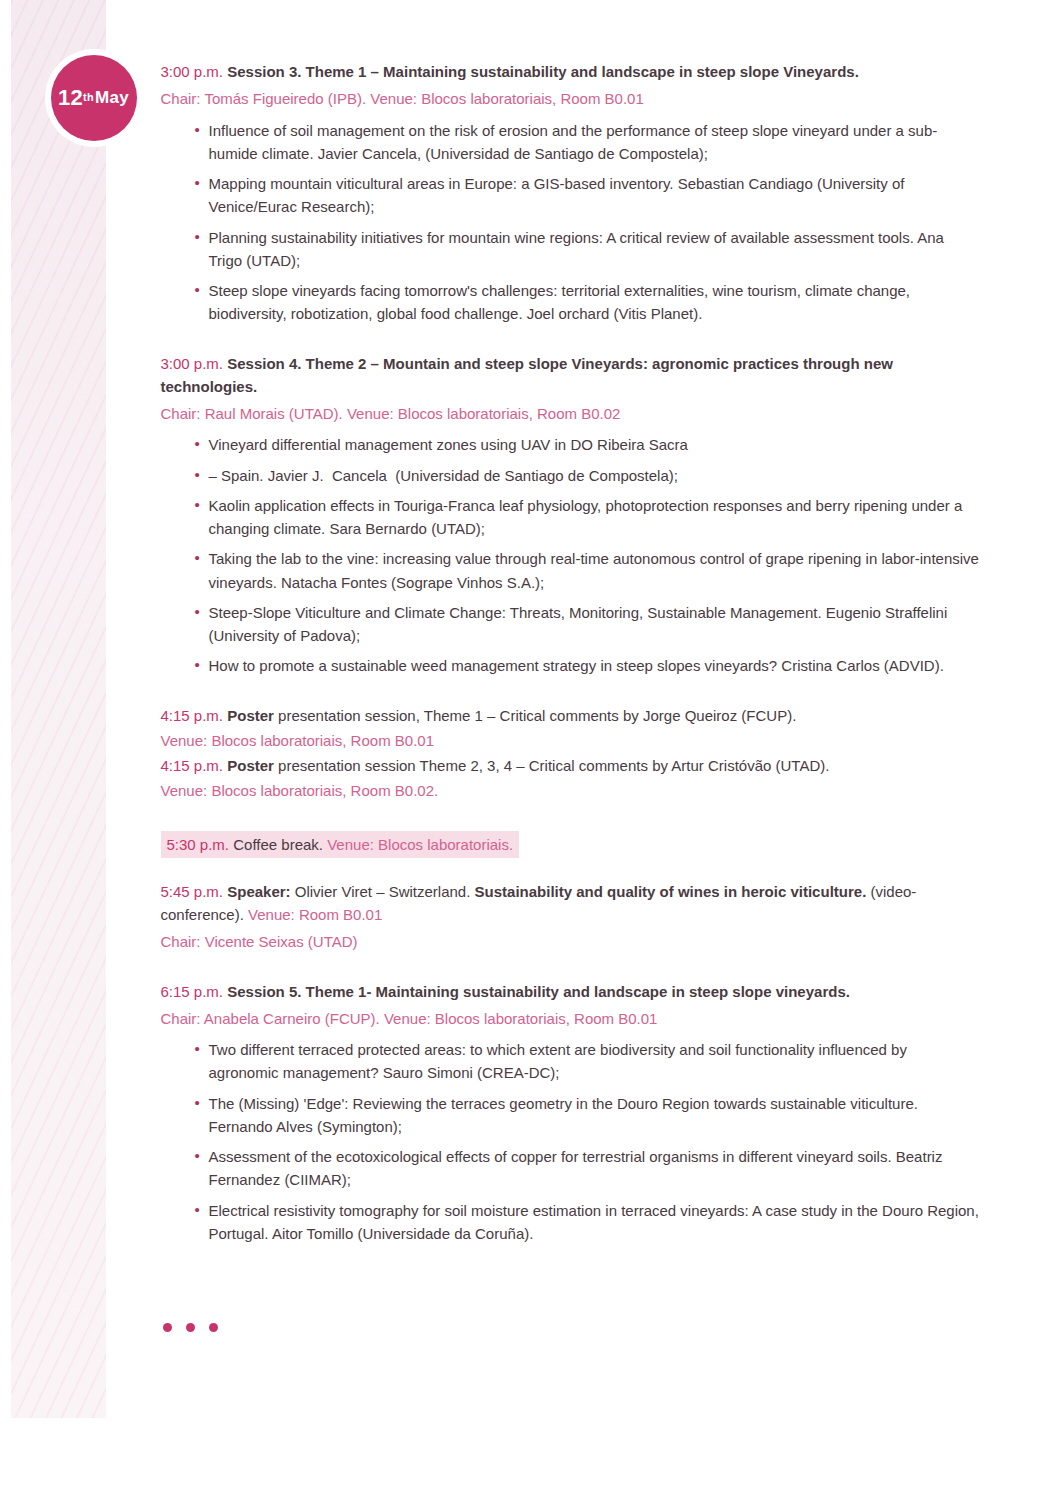12thMay
3:00 p.m. Session 3. Theme 1 – Maintaining sustainability and landscape in steep slope Vineyards.
Chair: Tomás Figueiredo (IPB). Venue: Blocos laboratoriais, Room B0.01
Influence of soil management on the risk of erosion and the performance of steep slope vineyard under a sub-humide climate. Javier Cancela, (Universidad de Santiago de Compostela);
Mapping mountain viticultural areas in Europe: a GIS-based inventory. Sebastian Candiago (University of Venice/Eurac Research);
Planning sustainability initiatives for mountain wine regions: A critical review of available assessment tools. Ana Trigo (UTAD);
Steep slope vineyards facing tomorrow's challenges: territorial externalities, wine tourism, climate change, biodiversity, robotization, global food challenge. Joel orchard (Vitis Planet).
3:00 p.m. Session 4. Theme 2 – Mountain and steep slope Vineyards: agronomic practices through new technologies.
Chair: Raul Morais (UTAD). Venue: Blocos laboratoriais, Room B0.02
Vineyard differential management zones using UAV in DO Ribeira Sacra
– Spain. Javier J. Cancela (Universidad de Santiago de Compostela);
Kaolin application effects in Touriga-Franca leaf physiology, photoprotection responses and berry ripening under a changing climate. Sara Bernardo (UTAD);
Taking the lab to the vine: increasing value through real-time autonomous control of grape ripening in labor-intensive vineyards. Natacha Fontes (Sogrape Vinhos S.A.);
Steep-Slope Viticulture and Climate Change: Threats, Monitoring, Sustainable Management. Eugenio Straffelini (University of Padova);
How to promote a sustainable weed management strategy in steep slopes vineyards? Cristina Carlos (ADVID).
4:15 p.m. Poster presentation session, Theme 1 – Critical comments by Jorge Queiroz (FCUP).
Venue: Blocos laboratoriais, Room B0.01
4:15 p.m. Poster presentation session Theme 2, 3, 4 – Critical comments by Artur Cristóvão (UTAD).
Venue: Blocos laboratoriais, Room B0.02.
5:30 p.m. Coffee break. Venue: Blocos laboratoriais.
5:45 p.m. Speaker: Olivier Viret – Switzerland. Sustainability and quality of wines in heroic viticulture. (video-conference). Venue: Room B0.01
Chair: Vicente Seixas (UTAD)
6:15 p.m. Session 5. Theme 1- Maintaining sustainability and landscape in steep slope vineyards.
Chair: Anabela Carneiro (FCUP). Venue: Blocos laboratoriais, Room B0.01
Two different terraced protected areas: to which extent are biodiversity and soil functionality influenced by agronomic management? Sauro Simoni (CREA-DC);
The (Missing) 'Edge': Reviewing the terraces geometry in the Douro Region towards sustainable viticulture. Fernando Alves (Symington);
Assessment of the ecotoxicological effects of copper for terrestrial organisms in different vineyard soils. Beatriz Fernandez (CIIMAR);
Electrical resistivity tomography for soil moisture estimation in terraced vineyards: A case study in the Douro Region, Portugal. Aitor Tomillo (Universidade da Coruña).